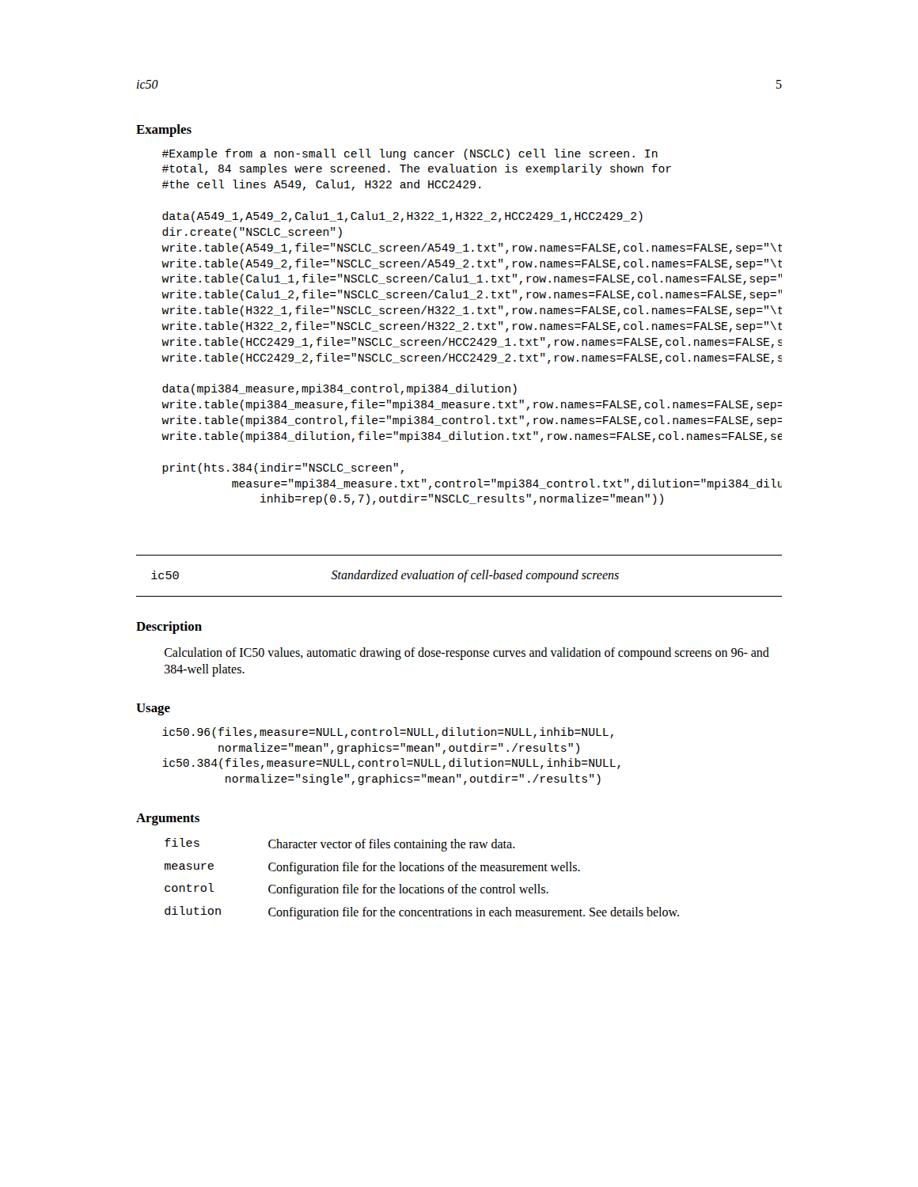ic50 5
Examples
#Example from a non-small cell lung cancer (NSCLC) cell line screen. In
#total, 84 samples were screened. The evaluation is exemplarily shown for
#the cell lines A549, Calu1, H322 and HCC2429.

data(A549_1,A549_2,Calu1_1,Calu1_2,H322_1,H322_2,HCC2429_1,HCC2429_2)
dir.create("NSCLC_screen")
write.table(A549_1,file="NSCLC_screen/A549_1.txt",row.names=FALSE,col.names=FALSE,sep="\t")
write.table(A549_2,file="NSCLC_screen/A549_2.txt",row.names=FALSE,col.names=FALSE,sep="\t")
write.table(Calu1_1,file="NSCLC_screen/Calu1_1.txt",row.names=FALSE,col.names=FALSE,sep="\t")
write.table(Calu1_2,file="NSCLC_screen/Calu1_2.txt",row.names=FALSE,col.names=FALSE,sep="\t")
write.table(H322_1,file="NSCLC_screen/H322_1.txt",row.names=FALSE,col.names=FALSE,sep="\t")
write.table(H322_2,file="NSCLC_screen/H322_2.txt",row.names=FALSE,col.names=FALSE,sep="\t")
write.table(HCC2429_1,file="NSCLC_screen/HCC2429_1.txt",row.names=FALSE,col.names=FALSE,sep="\t")
write.table(HCC2429_2,file="NSCLC_screen/HCC2429_2.txt",row.names=FALSE,col.names=FALSE,sep="\t")

data(mpi384_measure,mpi384_control,mpi384_dilution)
write.table(mpi384_measure,file="mpi384_measure.txt",row.names=FALSE,col.names=FALSE,sep="\t")
write.table(mpi384_control,file="mpi384_control.txt",row.names=FALSE,col.names=FALSE,sep="\t")
write.table(mpi384_dilution,file="mpi384_dilution.txt",row.names=FALSE,col.names=FALSE,sep="\t")

print(hts.384(indir="NSCLC_screen",
          measure="mpi384_measure.txt",control="mpi384_control.txt",dilution="mpi384_dilution.txt",
              inhib=rep(0.5,7),outdir="NSCLC_results",normalize="mean"))
ic50 Standardized evaluation of cell-based compound screens
Description
Calculation of IC50 values, automatic drawing of dose-response curves and validation of compound screens on 96- and 384-well plates.
Usage
ic50.96(files,measure=NULL,control=NULL,dilution=NULL,inhib=NULL,
        normalize="mean",graphics="mean",outdir="./results")
ic50.384(files,measure=NULL,control=NULL,dilution=NULL,inhib=NULL,
         normalize="single",graphics="mean",outdir="./results")
Arguments
files
Character vector of files containing the raw data.
measure
Configuration file for the locations of the measurement wells.
control
Configuration file for the locations of the control wells.
dilution
Configuration file for the concentrations in each measurement. See details below.